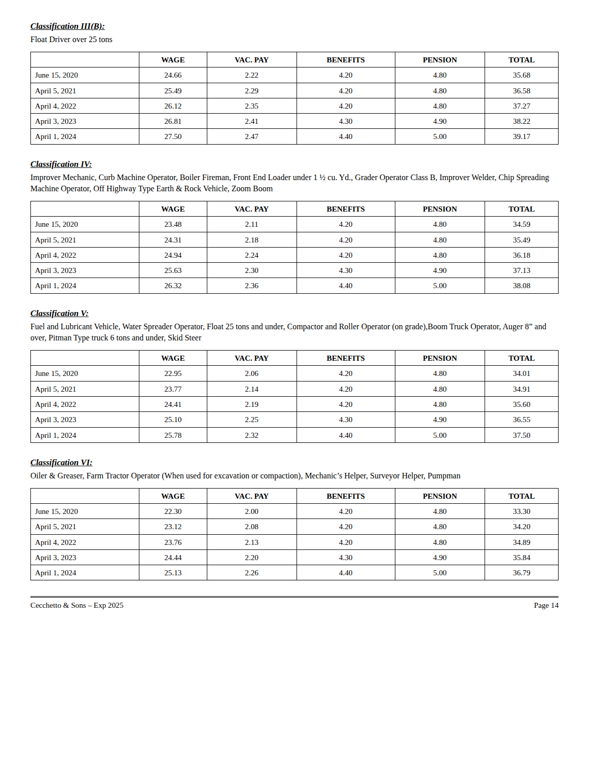Classification III(B):
Float Driver over 25 tons
| | WAGE | VAC. PAY | BENEFITS | PENSION | TOTAL |
| --- | --- | --- | --- | --- | --- |
| June 15, 2020 | 24.66 | 2.22 | 4.20 | 4.80 | 35.68 |
| April 5, 2021 | 25.49 | 2.29 | 4.20 | 4.80 | 36.58 |
| April 4, 2022 | 26.12 | 2.35 | 4.20 | 4.80 | 37.27 |
| April 3, 2023 | 26.81 | 2.41 | 4.30 | 4.90 | 38.22 |
| April 1, 2024 | 27.50 | 2.47 | 4.40 | 5.00 | 39.17 |
Classification IV:
Improver Mechanic, Curb Machine Operator, Boiler Fireman, Front End Loader under 1 ½ cu. Yd., Grader Operator Class B, Improver Welder, Chip Spreading Machine Operator, Off Highway Type Earth & Rock Vehicle, Zoom Boom
| | WAGE | VAC. PAY | BENEFITS | PENSION | TOTAL |
| --- | --- | --- | --- | --- | --- |
| June 15, 2020 | 23.48 | 2.11 | 4.20 | 4.80 | 34.59 |
| April 5, 2021 | 24.31 | 2.18 | 4.20 | 4.80 | 35.49 |
| April 4, 2022 | 24.94 | 2.24 | 4.20 | 4.80 | 36.18 |
| April 3, 2023 | 25.63 | 2.30 | 4.30 | 4.90 | 37.13 |
| April 1, 2024 | 26.32 | 2.36 | 4.40 | 5.00 | 38.08 |
Classification V:
Fuel and Lubricant Vehicle, Water Spreader Operator, Float 25 tons and under, Compactor and Roller Operator (on grade),Boom Truck Operator, Auger 8” and over, Pitman Type truck 6 tons and under, Skid Steer
| | WAGE | VAC. PAY | BENEFITS | PENSION | TOTAL |
| --- | --- | --- | --- | --- | --- |
| June 15, 2020 | 22.95 | 2.06 | 4.20 | 4.80 | 34.01 |
| April 5, 2021 | 23.77 | 2.14 | 4.20 | 4.80 | 34.91 |
| April 4, 2022 | 24.41 | 2.19 | 4.20 | 4.80 | 35.60 |
| April 3, 2023 | 25.10 | 2.25 | 4.30 | 4.90 | 36.55 |
| April 1, 2024 | 25.78 | 2.32 | 4.40 | 5.00 | 37.50 |
Classification VI:
Oiler & Greaser, Farm Tractor Operator (When used for excavation or compaction), Mechanic’s Helper, Surveyor Helper, Pumpman
| | WAGE | VAC. PAY | BENEFITS | PENSION | TOTAL |
| --- | --- | --- | --- | --- | --- |
| June 15, 2020 | 22.30 | 2.00 | 4.20 | 4.80 | 33.30 |
| April 5, 2021 | 23.12 | 2.08 | 4.20 | 4.80 | 34.20 |
| April 4, 2022 | 23.76 | 2.13 | 4.20 | 4.80 | 34.89 |
| April 3, 2023 | 24.44 | 2.20 | 4.30 | 4.90 | 35.84 |
| April 1, 2024 | 25.13 | 2.26 | 4.40 | 5.00 | 36.79 |
Cecchetto & Sons – Exp 2025 Page 14